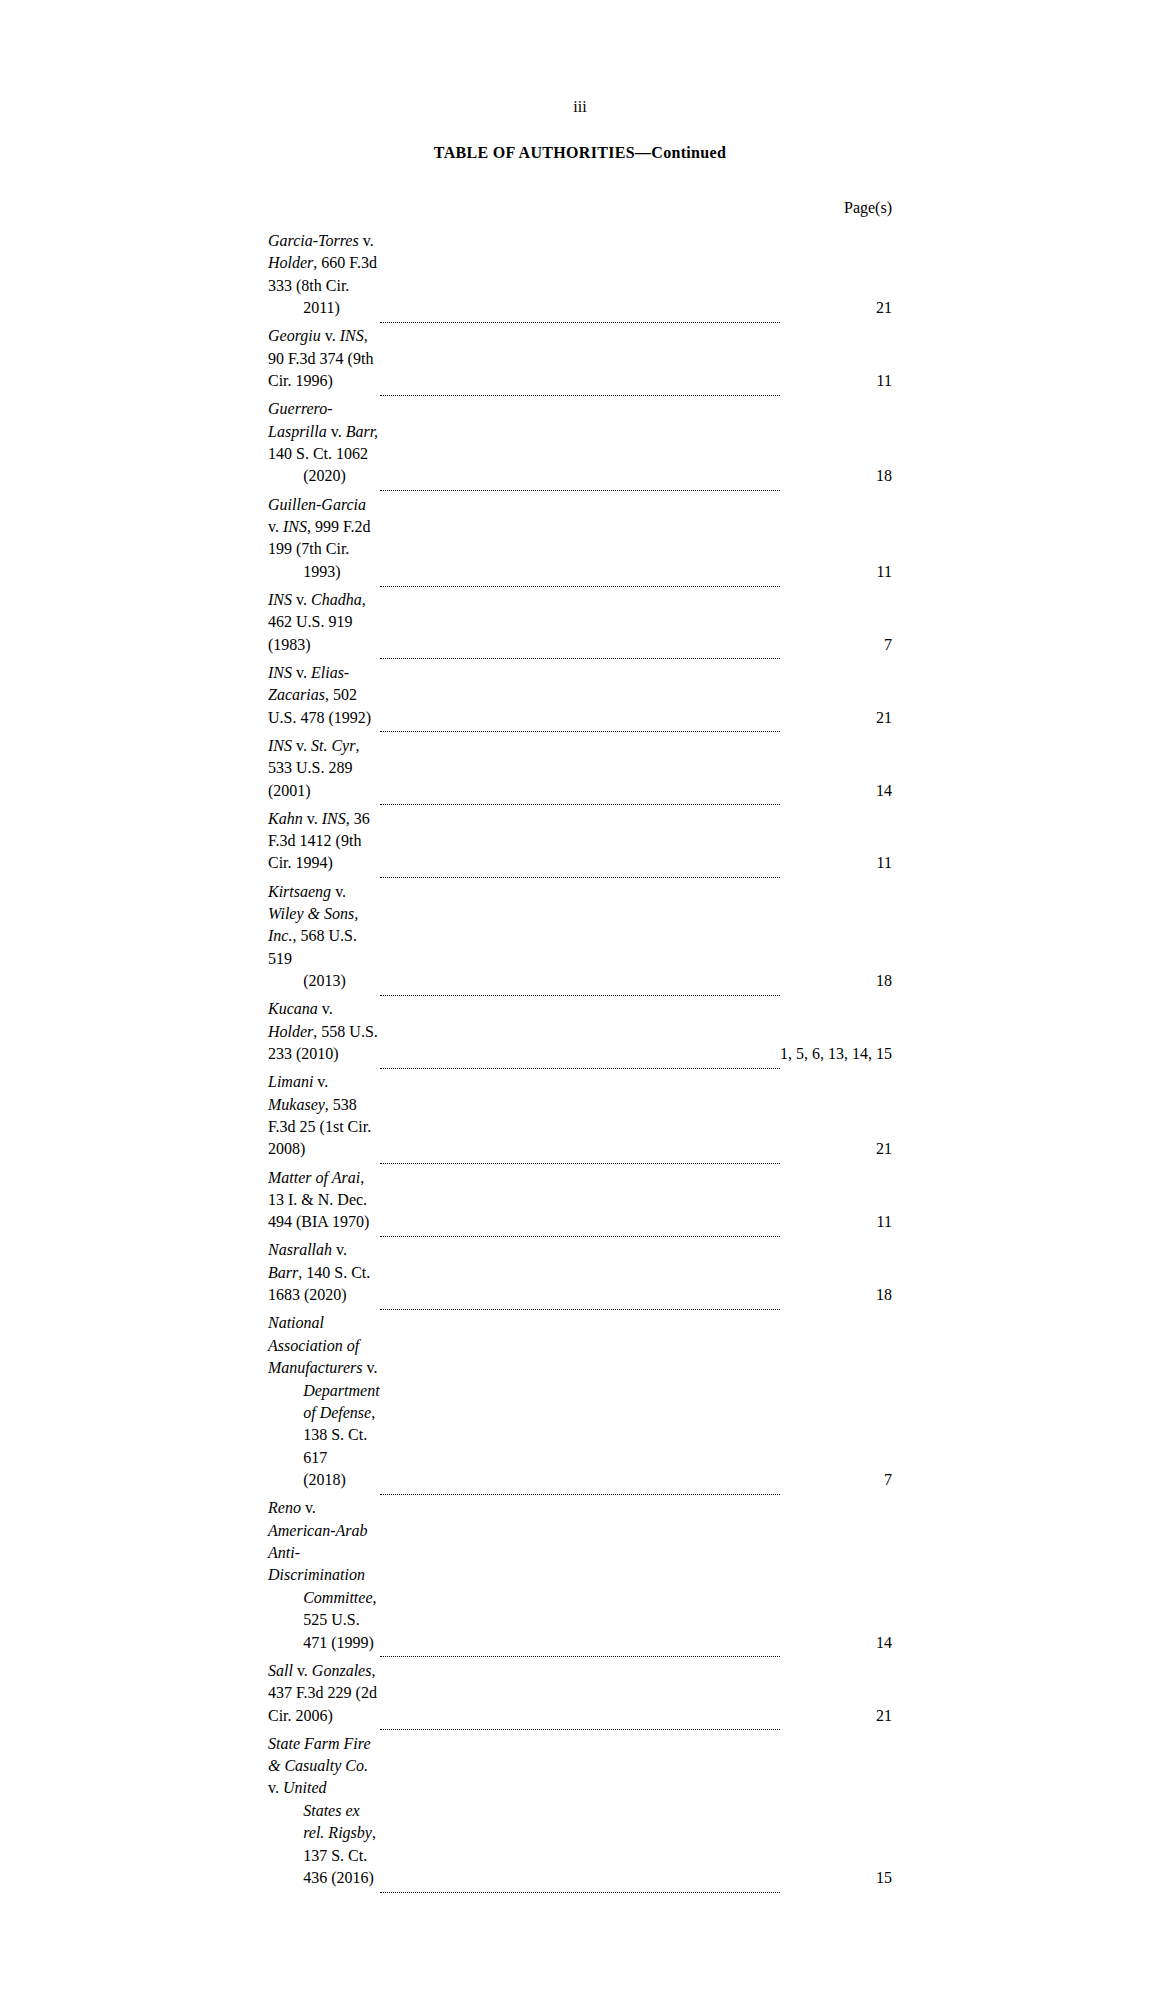iii
TABLE OF AUTHORITIES—Continued
Page(s)
| Garcia-Torres v. Holder , 660 F.3d 333 (8th Cir. 2011) | | 21 |
| Georgiu v. INS , 90 F.3d 374 (9th Cir. 1996) | | 11 |
| Guerrero-Lasprilla v. Barr, 140 S. Ct. 1062 (2020) | | 18 |
| Guillen-Garcia v. INS , 999 F.2d 199 (7th Cir. 1993) | | 11 |
| INS v. Chadha , 462 U.S. 919 (1983) | | 7 |
| INS v. Elias-Zacarias , 502 U.S. 478 (1992) | | 21 |
| INS v. St. Cyr , 533 U.S. 289 (2001) | | 14 |
| Kahn v. INS , 36 F.3d 1412 (9th Cir. 1994) | | 11 |
| Kirtsaeng v. Wiley & Sons, Inc. , 568 U.S. 519 (2013) | | 18 |
| Kucana v. Holder , 558 U.S. 233 (2010) | | 1, 5, 6, 13, 14, 15 |
| Limani v. Mukasey , 538 F.3d 25 (1st Cir. 2008) | | 21 |
| Matter of Arai , 13 I. & N. Dec. 494 (BIA 1970) | | 11 |
| Nasrallah v. Barr , 140 S. Ct. 1683 (2020) | | 18 |
| National Association of Manufacturers v. Department of Defense , 138 S. Ct. 617 (2018) | | 7 |
| Reno v. American-Arab Anti-Discrimination Committee , 525 U.S. 471 (1999) | | 14 |
| Sall v. Gonzales , 437 F.3d 229 (2d Cir. 2006) | | 21 |
| State Farm Fire & Casualty Co. v. United States ex rel. Rigsby , 137 S. Ct. 436 (2016) | | 15 |